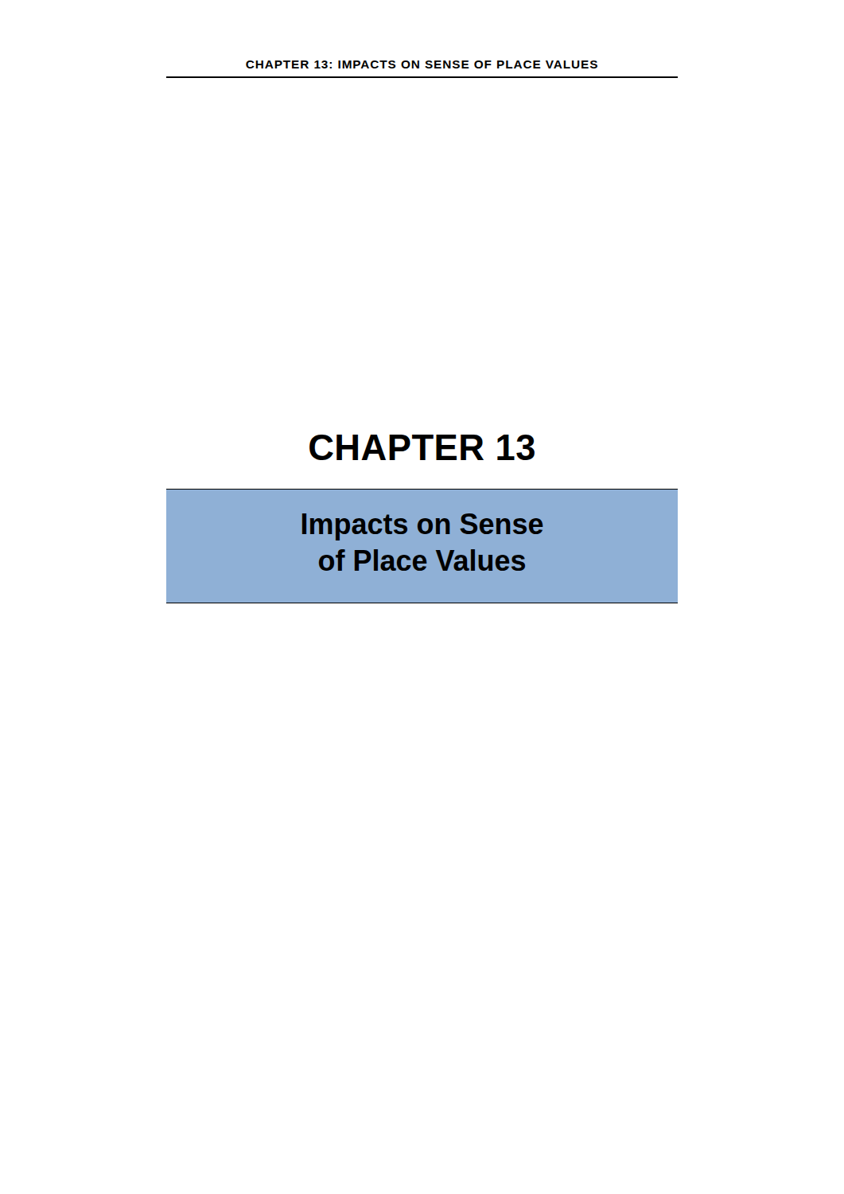CHAPTER 13: IMPACTS ON SENSE OF PLACE VALUES
CHAPTER 13
Impacts on Sense of Place Values